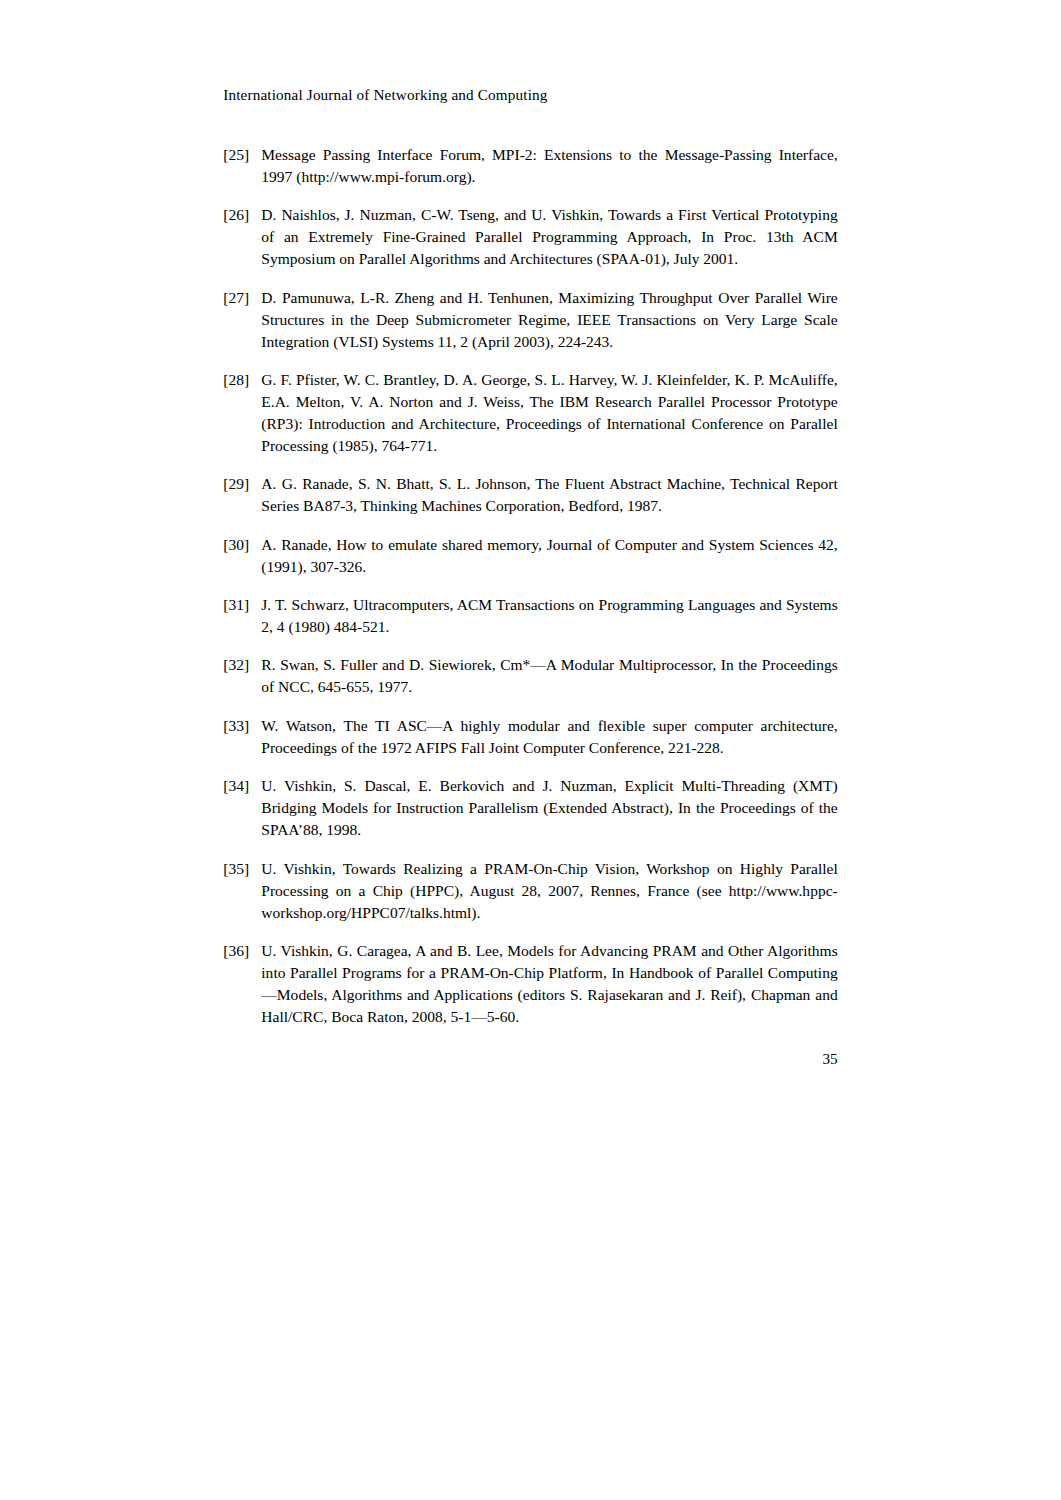International Journal of Networking and Computing
[25] Message Passing Interface Forum, MPI-2: Extensions to the Message-Passing Interface, 1997 (http://www.mpi-forum.org).
[26] D. Naishlos, J. Nuzman, C-W. Tseng, and U. Vishkin, Towards a First Vertical Prototyping of an Extremely Fine-Grained Parallel Programming Approach, In Proc. 13th ACM Symposium on Parallel Algorithms and Architectures (SPAA-01), July 2001.
[27] D. Pamunuwa, L-R. Zheng and H. Tenhunen, Maximizing Throughput Over Parallel Wire Structures in the Deep Submicrometer Regime, IEEE Transactions on Very Large Scale Integration (VLSI) Systems 11, 2 (April 2003), 224-243.
[28] G. F. Pfister, W. C. Brantley, D. A. George, S. L. Harvey, W. J. Kleinfelder, K. P. McAuliffe, E.A. Melton, V. A. Norton and J. Weiss, The IBM Research Parallel Processor Prototype (RP3): Introduction and Architecture, Proceedings of International Conference on Parallel Processing (1985), 764-771.
[29] A. G. Ranade, S. N. Bhatt, S. L. Johnson, The Fluent Abstract Machine, Technical Report Series BA87-3, Thinking Machines Corporation, Bedford, 1987.
[30] A. Ranade, How to emulate shared memory, Journal of Computer and System Sciences 42, (1991), 307-326.
[31] J. T. Schwarz, Ultracomputers, ACM Transactions on Programming Languages and Systems 2, 4 (1980) 484-521.
[32] R. Swan, S. Fuller and D. Siewiorek, Cm*—A Modular Multiprocessor, In the Proceedings of NCC, 645-655, 1977.
[33] W. Watson, The TI ASC—A highly modular and flexible super computer architecture, Proceedings of the 1972 AFIPS Fall Joint Computer Conference, 221-228.
[34] U. Vishkin, S. Dascal, E. Berkovich and J. Nuzman, Explicit Multi-Threading (XMT) Bridging Models for Instruction Parallelism (Extended Abstract), In the Proceedings of the SPAA’88, 1998.
[35] U. Vishkin, Towards Realizing a PRAM-On-Chip Vision, Workshop on Highly Parallel Processing on a Chip (HPPC), August 28, 2007, Rennes, France (see http://www.hppc-workshop.org/HPPC07/talks.html).
[36] U. Vishkin, G. Caragea, A and B. Lee, Models for Advancing PRAM and Other Algorithms into Parallel Programs for a PRAM-On-Chip Platform, In Handbook of Parallel Computing —Models, Algorithms and Applications (editors S. Rajasekaran and J. Reif), Chapman and Hall/CRC, Boca Raton, 2008, 5-1—5-60.
35